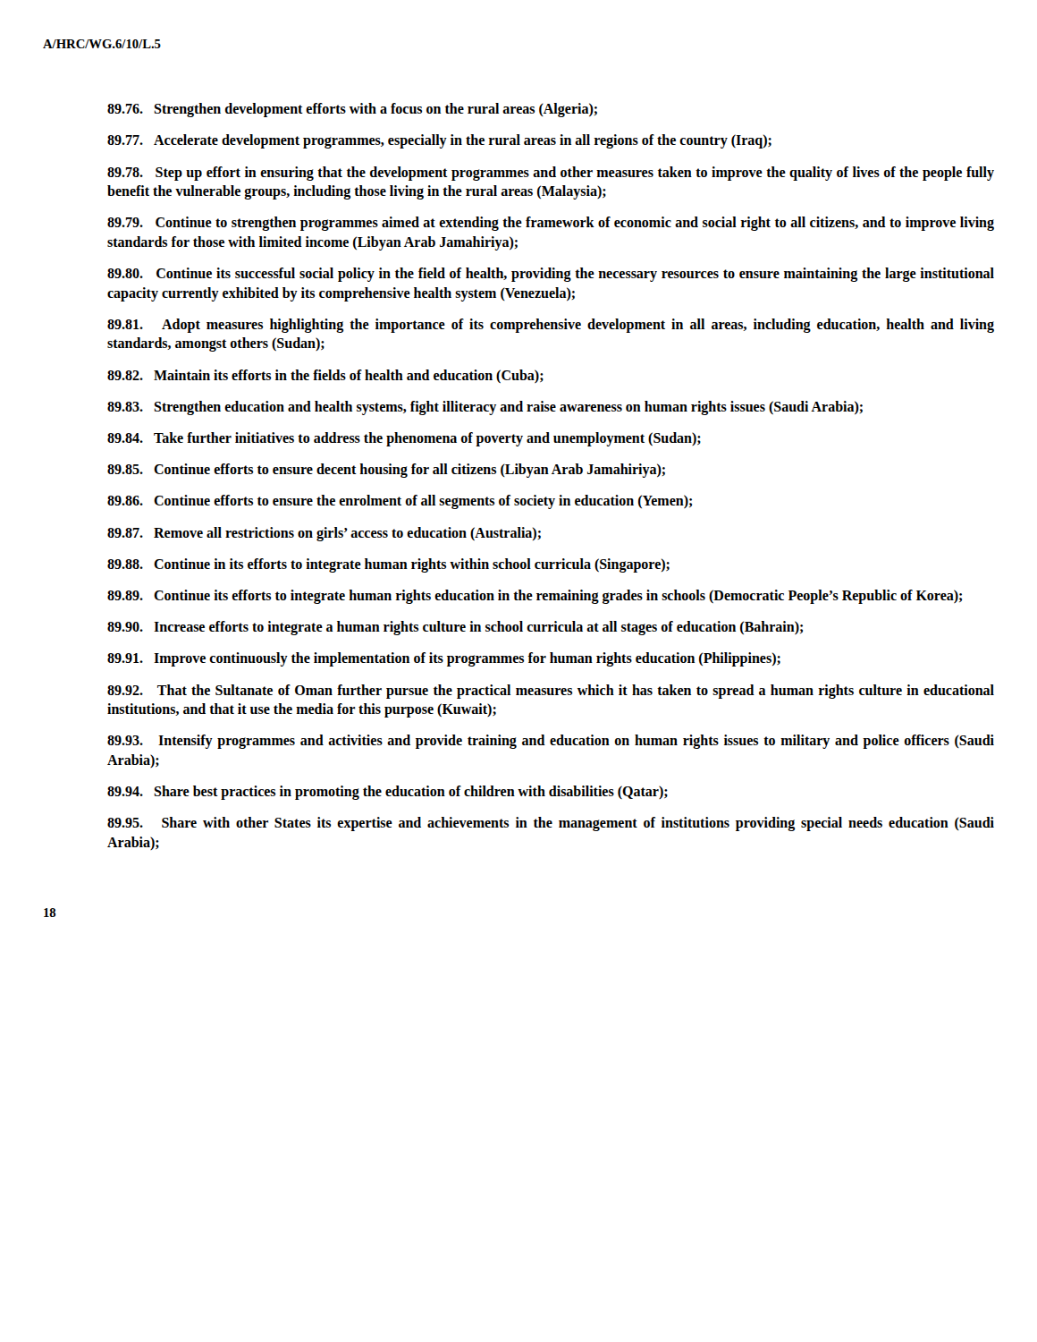A/HRC/WG.6/10/L.5
89.76. Strengthen development efforts with a focus on the rural areas (Algeria);
89.77. Accelerate development programmes, especially in the rural areas in all regions of the country (Iraq);
89.78. Step up effort in ensuring that the development programmes and other measures taken to improve the quality of lives of the people fully benefit the vulnerable groups, including those living in the rural areas (Malaysia);
89.79. Continue to strengthen programmes aimed at extending the framework of economic and social right to all citizens, and to improve living standards for those with limited income (Libyan Arab Jamahiriya);
89.80. Continue its successful social policy in the field of health, providing the necessary resources to ensure maintaining the large institutional capacity currently exhibited by its comprehensive health system (Venezuela);
89.81. Adopt measures highlighting the importance of its comprehensive development in all areas, including education, health and living standards, amongst others (Sudan);
89.82. Maintain its efforts in the fields of health and education (Cuba);
89.83. Strengthen education and health systems, fight illiteracy and raise awareness on human rights issues (Saudi Arabia);
89.84. Take further initiatives to address the phenomena of poverty and unemployment (Sudan);
89.85. Continue efforts to ensure decent housing for all citizens (Libyan Arab Jamahiriya);
89.86. Continue efforts to ensure the enrolment of all segments of society in education (Yemen);
89.87. Remove all restrictions on girls’ access to education (Australia);
89.88. Continue in its efforts to integrate human rights within school curricula (Singapore);
89.89. Continue its efforts to integrate human rights education in the remaining grades in schools (Democratic People’s Republic of Korea);
89.90. Increase efforts to integrate a human rights culture in school curricula at all stages of education (Bahrain);
89.91. Improve continuously the implementation of its programmes for human rights education (Philippines);
89.92. That the Sultanate of Oman further pursue the practical measures which it has taken to spread a human rights culture in educational institutions, and that it use the media for this purpose (Kuwait);
89.93. Intensify programmes and activities and provide training and education on human rights issues to military and police officers (Saudi Arabia);
89.94. Share best practices in promoting the education of children with disabilities (Qatar);
89.95. Share with other States its expertise and achievements in the management of institutions providing special needs education (Saudi Arabia);
18